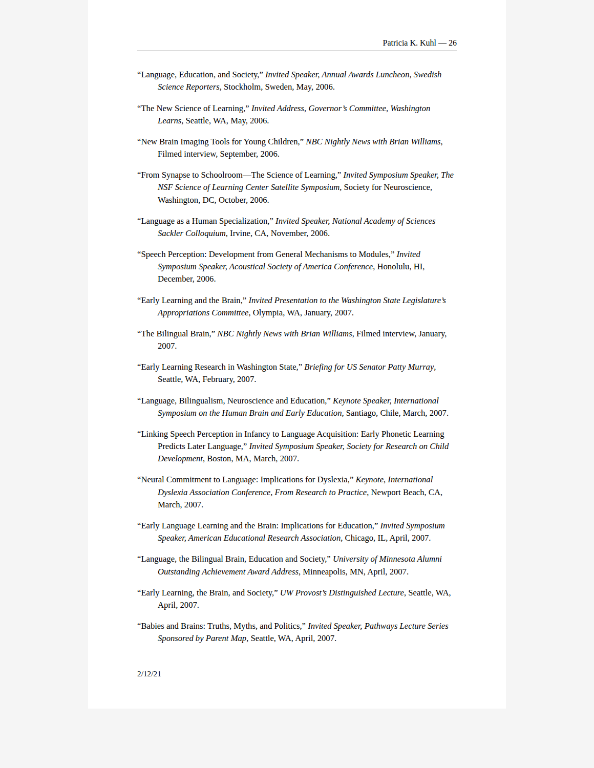Patricia K. Kuhl — 26
“Language, Education, and Society,” Invited Speaker, Annual Awards Luncheon, Swedish Science Reporters, Stockholm, Sweden, May, 2006.
“The New Science of Learning,” Invited Address, Governor’s Committee, Washington Learns, Seattle, WA, May, 2006.
“New Brain Imaging Tools for Young Children,” NBC Nightly News with Brian Williams, Filmed interview, September, 2006.
“From Synapse to Schoolroom—The Science of Learning,” Invited Symposium Speaker, The NSF Science of Learning Center Satellite Symposium, Society for Neuroscience, Washington, DC, October, 2006.
“Language as a Human Specialization,” Invited Speaker, National Academy of Sciences Sackler Colloquium, Irvine, CA, November, 2006.
“Speech Perception: Development from General Mechanisms to Modules,” Invited Symposium Speaker, Acoustical Society of America Conference, Honolulu, HI, December, 2006.
“Early Learning and the Brain,” Invited Presentation to the Washington State Legislature’s Appropriations Committee, Olympia, WA, January, 2007.
“The Bilingual Brain,” NBC Nightly News with Brian Williams, Filmed interview, January, 2007.
“Early Learning Research in Washington State,” Briefing for US Senator Patty Murray, Seattle, WA, February, 2007.
“Language, Bilingualism, Neuroscience and Education,” Keynote Speaker, International Symposium on the Human Brain and Early Education, Santiago, Chile, March, 2007.
“Linking Speech Perception in Infancy to Language Acquisition: Early Phonetic Learning Predicts Later Language,” Invited Symposium Speaker, Society for Research on Child Development, Boston, MA, March, 2007.
“Neural Commitment to Language: Implications for Dyslexia,” Keynote, International Dyslexia Association Conference, From Research to Practice, Newport Beach, CA, March, 2007.
“Early Language Learning and the Brain: Implications for Education,” Invited Symposium Speaker, American Educational Research Association, Chicago, IL, April, 2007.
“Language, the Bilingual Brain, Education and Society,” University of Minnesota Alumni Outstanding Achievement Award Address, Minneapolis, MN, April, 2007.
“Early Learning, the Brain, and Society,” UW Provost’s Distinguished Lecture, Seattle, WA, April, 2007.
“Babies and Brains: Truths, Myths, and Politics,” Invited Speaker, Pathways Lecture Series Sponsored by Parent Map, Seattle, WA, April, 2007.
2/12/21